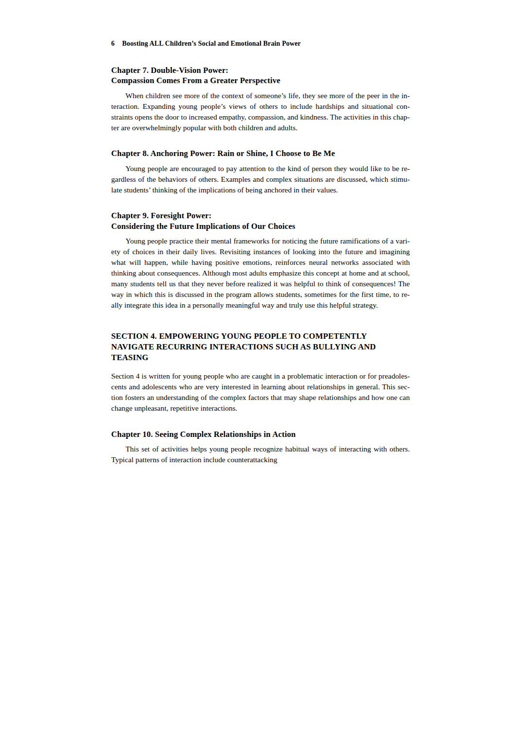6 Boosting ALL Children’s Social and Emotional Brain Power
Chapter 7. Double-Vision Power:
Compassion Comes From a Greater Perspective
When children see more of the context of someone’s life, they see more of the peer in the interaction. Expanding young people’s views of others to include hardships and situational constraints opens the door to increased empathy, compassion, and kindness. The activities in this chapter are overwhelmingly popular with both children and adults.
Chapter 8. Anchoring Power: Rain or Shine, I Choose to Be Me
Young people are encouraged to pay attention to the kind of person they would like to be regardless of the behaviors of others. Examples and complex situations are discussed, which stimulate students’ thinking of the implications of being anchored in their values.
Chapter 9. Foresight Power:
Considering the Future Implications of Our Choices
Young people practice their mental frameworks for noticing the future ramifications of a variety of choices in their daily lives. Revisiting instances of looking into the future and imagining what will happen, while having positive emotions, reinforces neural networks associated with thinking about consequences. Although most adults emphasize this concept at home and at school, many students tell us that they never before realized it was helpful to think of consequences! The way in which this is discussed in the program allows students, sometimes for the first time, to really integrate this idea in a personally meaningful way and truly use this helpful strategy.
SECTION 4. EMPOWERING YOUNG PEOPLE TO COMPETENTLY NAVIGATE RECURRING INTERACTIONS SUCH AS BULLYING AND TEASING
Section 4 is written for young people who are caught in a problematic interaction or for preadolescents and adolescents who are very interested in learning about relationships in general. This section fosters an understanding of the complex factors that may shape relationships and how one can change unpleasant, repetitive interactions.
Chapter 10. Seeing Complex Relationships in Action
This set of activities helps young people recognize habitual ways of interacting with others. Typical patterns of interaction include counterattacking